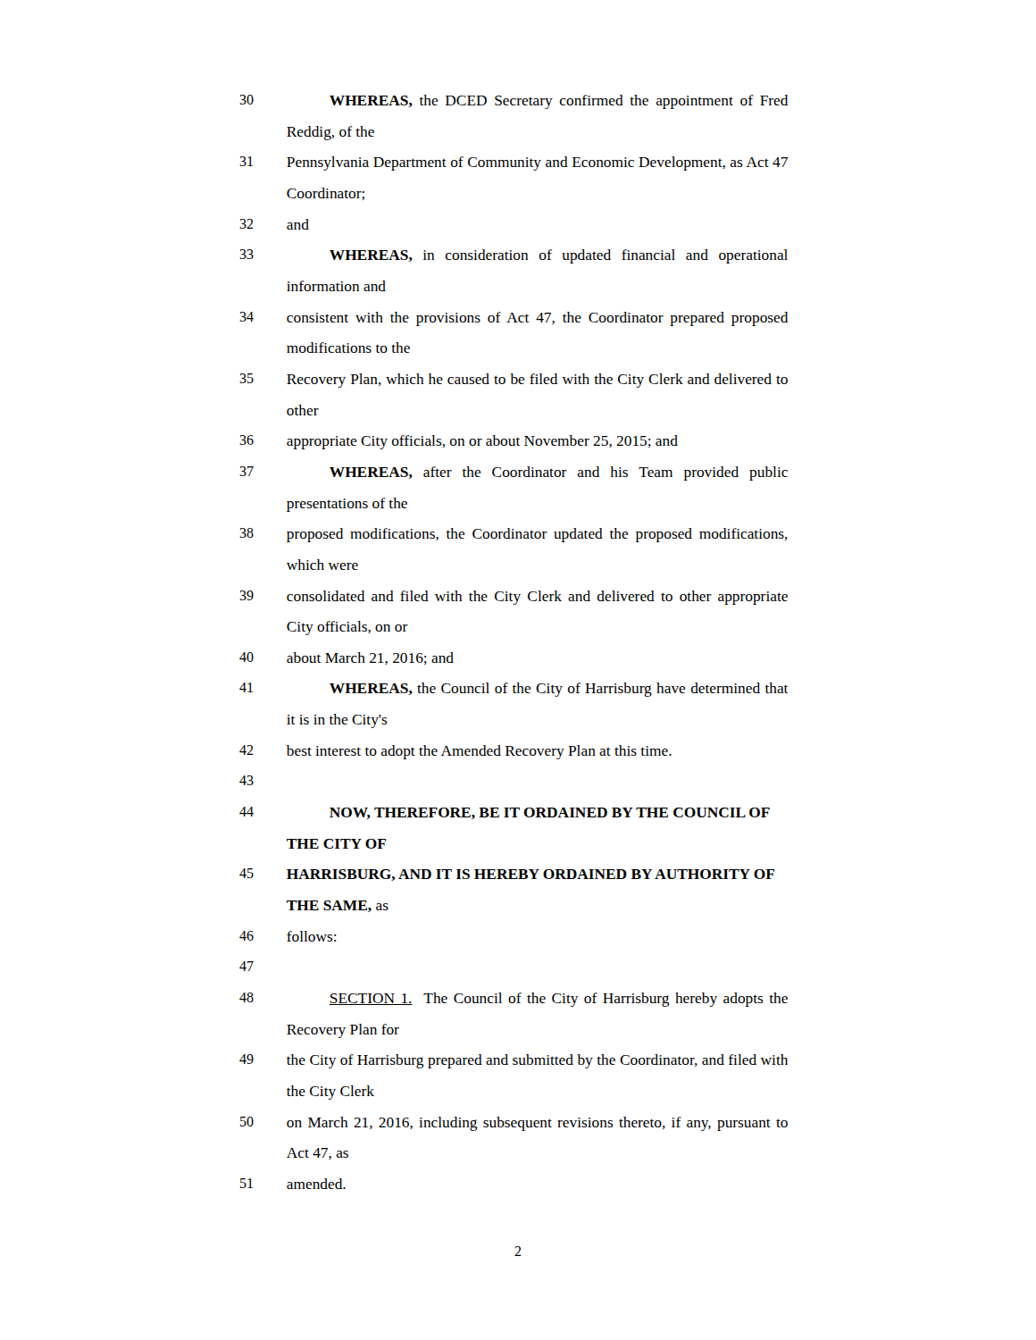30
WHEREAS, the DCED Secretary confirmed the appointment of Fred Reddig, of the
31
Pennsylvania Department of Community and Economic Development, as Act 47 Coordinator;
32
and
33
WHEREAS, in consideration of updated financial and operational information and
34
consistent with the provisions of Act 47, the Coordinator prepared proposed modifications to the
35
Recovery Plan, which he caused to be filed with the City Clerk and delivered to other
36
appropriate City officials, on or about November 25, 2015; and
37
WHEREAS, after the Coordinator and his Team provided public presentations of the
38
proposed modifications, the Coordinator updated the proposed modifications, which were
39
consolidated and filed with the City Clerk and delivered to other appropriate City officials, on or
40
about March 21, 2016; and
41
WHEREAS, the Council of the City of Harrisburg have determined that it is in the City's
42
best interest to adopt the Amended Recovery Plan at this time.
43
44
NOW, THEREFORE, BE IT ORDAINED BY THE COUNCIL OF THE CITY OF
45
HARRISBURG, AND IT IS HEREBY ORDAINED BY AUTHORITY OF THE SAME, as
46
follows:
47
48
SECTION 1. The Council of the City of Harrisburg hereby adopts the Recovery Plan for
49
the City of Harrisburg prepared and submitted by the Coordinator, and filed with the City Clerk
50
on March 21, 2016, including subsequent revisions thereto, if any, pursuant to Act 47, as
51
amended.
2